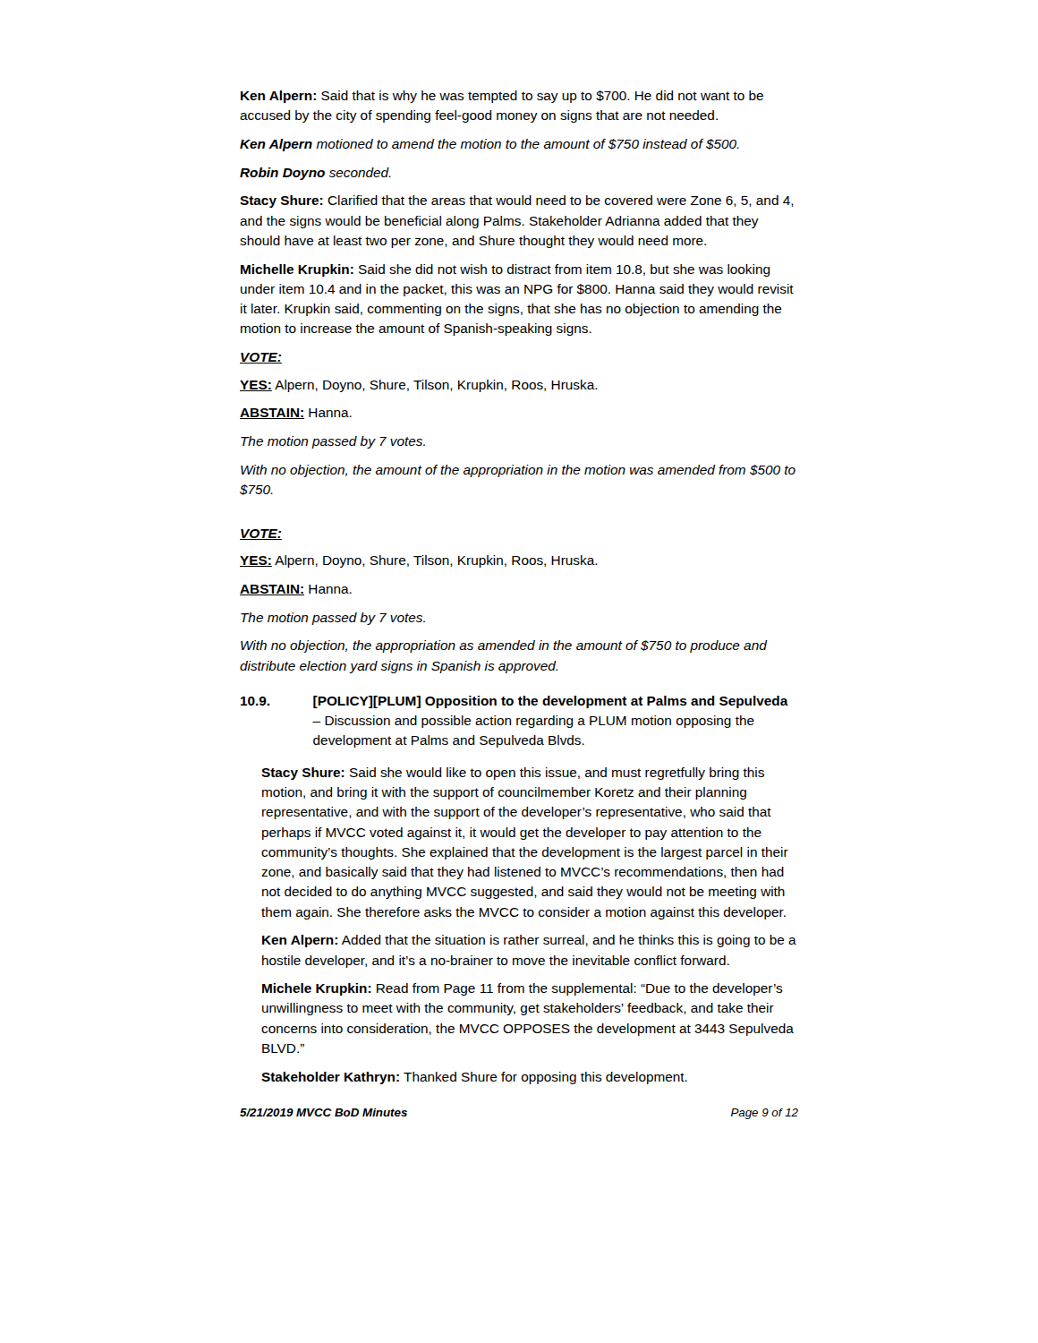Ken Alpern: Said that is why he was tempted to say up to $700. He did not want to be accused by the city of spending feel-good money on signs that are not needed.
Ken Alpern motioned to amend the motion to the amount of $750 instead of $500.
Robin Doyno seconded.
Stacy Shure: Clarified that the areas that would need to be covered were Zone 6, 5, and 4, and the signs would be beneficial along Palms. Stakeholder Adrianna added that they should have at least two per zone, and Shure thought they would need more.
Michelle Krupkin: Said she did not wish to distract from item 10.8, but she was looking under item 10.4 and in the packet, this was an NPG for $800. Hanna said they would revisit it later. Krupkin said, commenting on the signs, that she has no objection to amending the motion to increase the amount of Spanish-speaking signs.
VOTE:
YES: Alpern, Doyno, Shure, Tilson, Krupkin, Roos, Hruska.
ABSTAIN: Hanna.
The motion passed by 7 votes.
With no objection, the amount of the appropriation in the motion was amended from $500 to $750.
VOTE:
YES: Alpern, Doyno, Shure, Tilson, Krupkin, Roos, Hruska.
ABSTAIN: Hanna.
The motion passed by 7 votes.
With no objection, the appropriation as amended in the amount of $750 to produce and distribute election yard signs in Spanish is approved.
10.9.
[POLICY][PLUM] Opposition to the development at Palms and Sepulveda – Discussion and possible action regarding a PLUM motion opposing the development at Palms and Sepulveda Blvds.
Stacy Shure: Said she would like to open this issue, and must regretfully bring this motion, and bring it with the support of councilmember Koretz and their planning representative, and with the support of the developer’s representative, who said that perhaps if MVCC voted against it, it would get the developer to pay attention to the community’s thoughts. She explained that the development is the largest parcel in their zone, and basically said that they had listened to MVCC’s recommendations, then had not decided to do anything MVCC suggested, and said they would not be meeting with them again. She therefore asks the MVCC to consider a motion against this developer.
Ken Alpern: Added that the situation is rather surreal, and he thinks this is going to be a hostile developer, and it’s a no-brainer to move the inevitable conflict forward.
Michele Krupkin: Read from Page 11 from the supplemental: “Due to the developer’s unwillingness to meet with the community, get stakeholders’ feedback, and take their concerns into consideration, the MVCC OPPOSES the development at 3443 Sepulveda BLVD.”
Stakeholder Kathryn: Thanked Shure for opposing this development.
5/21/2019 MVCC BoD Minutes Page 9 of 12